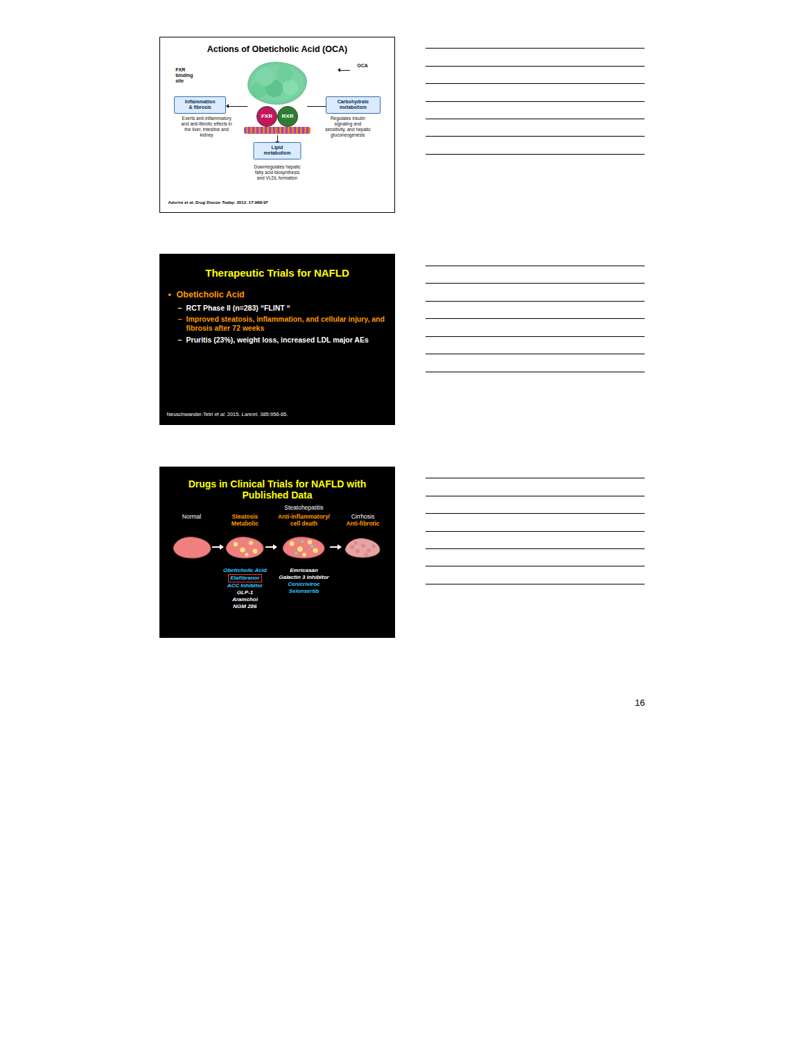Actions of Obeticholic Acid (OCA)
FXR
binding
site
OCA
FXR
RXR
Inflammation
& fibrosis
Carbohydrate
metabolism
Lipid
metabolism
Exerts anti-inflammatory
and anti-fibrotic effects in
the liver, intestine and
kidney
Regulates insulin
signaling and
sensitivity, and hepatic
gluconeogenesis
Downregulates hepatic
fatty acid biosynthesis
and VLDL formation
Adorini et al. Drug Discov Today. 2012. 17:988-97
Therapeutic Trials for NAFLD
Obeticholic Acid
RCT Phase II (n=283) “FLINT “
Improved steatosis, inflammation, and cellular injury, and fibrosis after 72 weeks
Pruritis (23%), weight loss, increased LDL major AEs
Neuschwander-Tetri et al. 2015. Lancet. 385:956-65.
Drugs in Clinical Trials for NAFLD with Published Data
Steatohepatitis
Normal
Steatosis
Metabolic
Anti-inflammatory/
cell death
Cirrhosis
Anti-fibrotic
Obeticholic Acid
Elafibranor
ACC Inhibitor
GLP-1
Aramchol
NGM 286
Emricasan
Galactin 3 Inhibitor
Cenicriviroc
Selonsertib
16